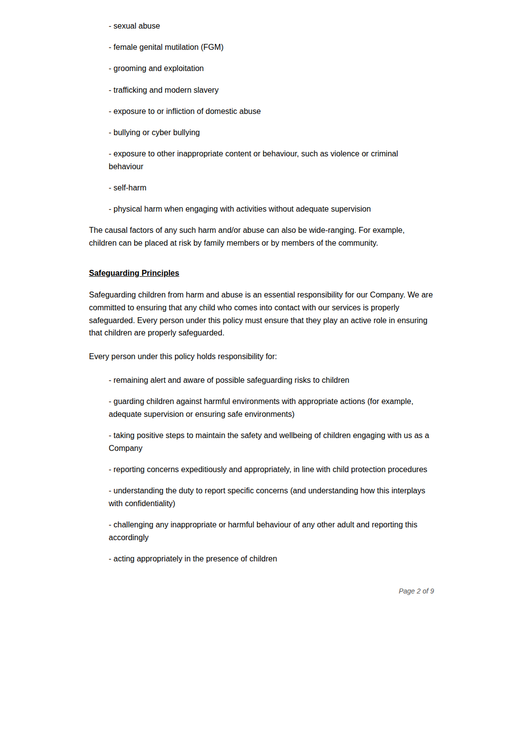sexual abuse
female genital mutilation (FGM)
grooming and exploitation
trafficking and modern slavery
exposure to or infliction of domestic abuse
bullying or cyber bullying
exposure to other inappropriate content or behaviour, such as violence or criminal behaviour
self-harm
physical harm when engaging with activities without adequate supervision
The causal factors of any such harm and/or abuse can also be wide-ranging. For example, children can be placed at risk by family members or by members of the community.
Safeguarding Principles
Safeguarding children from harm and abuse is an essential responsibility for our Company. We are committed to ensuring that any child who comes into contact with our services is properly safeguarded. Every person under this policy must ensure that they play an active role in ensuring that children are properly safeguarded.
Every person under this policy holds responsibility for:
remaining alert and aware of possible safeguarding risks to children
guarding children against harmful environments with appropriate actions (for example, adequate supervision or ensuring safe environments)
taking positive steps to maintain the safety and wellbeing of children engaging with us as a Company
reporting concerns expeditiously and appropriately, in line with child protection procedures
understanding the duty to report specific concerns (and understanding how this interplays with confidentiality)
challenging any inappropriate or harmful behaviour of any other adult and reporting this accordingly
acting appropriately in the presence of children
Page 2 of 9